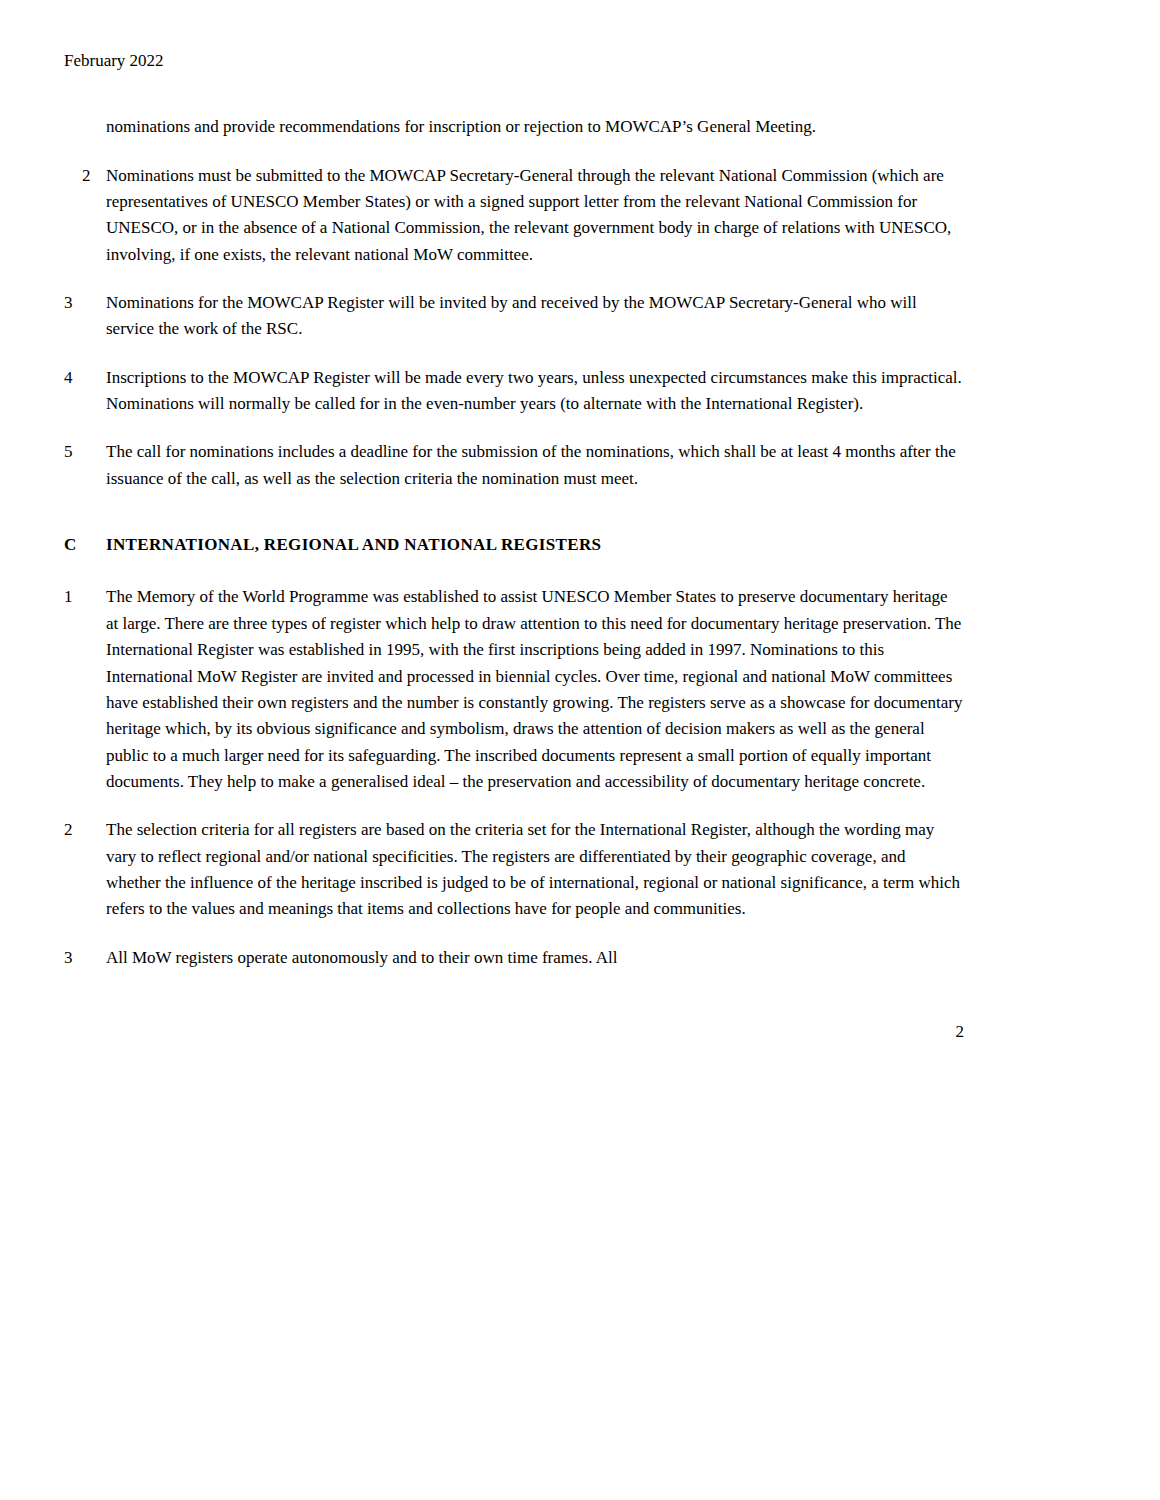February 2022
nominations and provide recommendations for inscription or rejection to MOWCAP’s General Meeting.
2 Nominations must be submitted to the MOWCAP Secretary-General through the relevant National Commission (which are representatives of UNESCO Member States) or with a signed support letter from the relevant National Commission for UNESCO, or in the absence of a National Commission, the relevant government body in charge of relations with UNESCO, involving, if one exists, the relevant national MoW committee.
3 Nominations for the MOWCAP Register will be invited by and received by the MOWCAP Secretary-General who will service the work of the RSC.
4 Inscriptions to the MOWCAP Register will be made every two years, unless unexpected circumstances make this impractical. Nominations will normally be called for in the even-number years (to alternate with the International Register).
5 The call for nominations includes a deadline for the submission of the nominations, which shall be at least 4 months after the issuance of the call, as well as the selection criteria the nomination must meet.
C INTERNATIONAL, REGIONAL AND NATIONAL REGISTERS
1 The Memory of the World Programme was established to assist UNESCO Member States to preserve documentary heritage at large. There are three types of register which help to draw attention to this need for documentary heritage preservation. The International Register was established in 1995, with the first inscriptions being added in 1997. Nominations to this International MoW Register are invited and processed in biennial cycles. Over time, regional and national MoW committees have established their own registers and the number is constantly growing. The registers serve as a showcase for documentary heritage which, by its obvious significance and symbolism, draws the attention of decision makers as well as the general public to a much larger need for its safeguarding. The inscribed documents represent a small portion of equally important documents. They help to make a generalised ideal – the preservation and accessibility of documentary heritage concrete.
2 The selection criteria for all registers are based on the criteria set for the International Register, although the wording may vary to reflect regional and/or national specificities. The registers are differentiated by their geographic coverage, and whether the influence of the heritage inscribed is judged to be of international, regional or national significance, a term which refers to the values and meanings that items and collections have for people and communities.
3 All MoW registers operate autonomously and to their own time frames. All
2